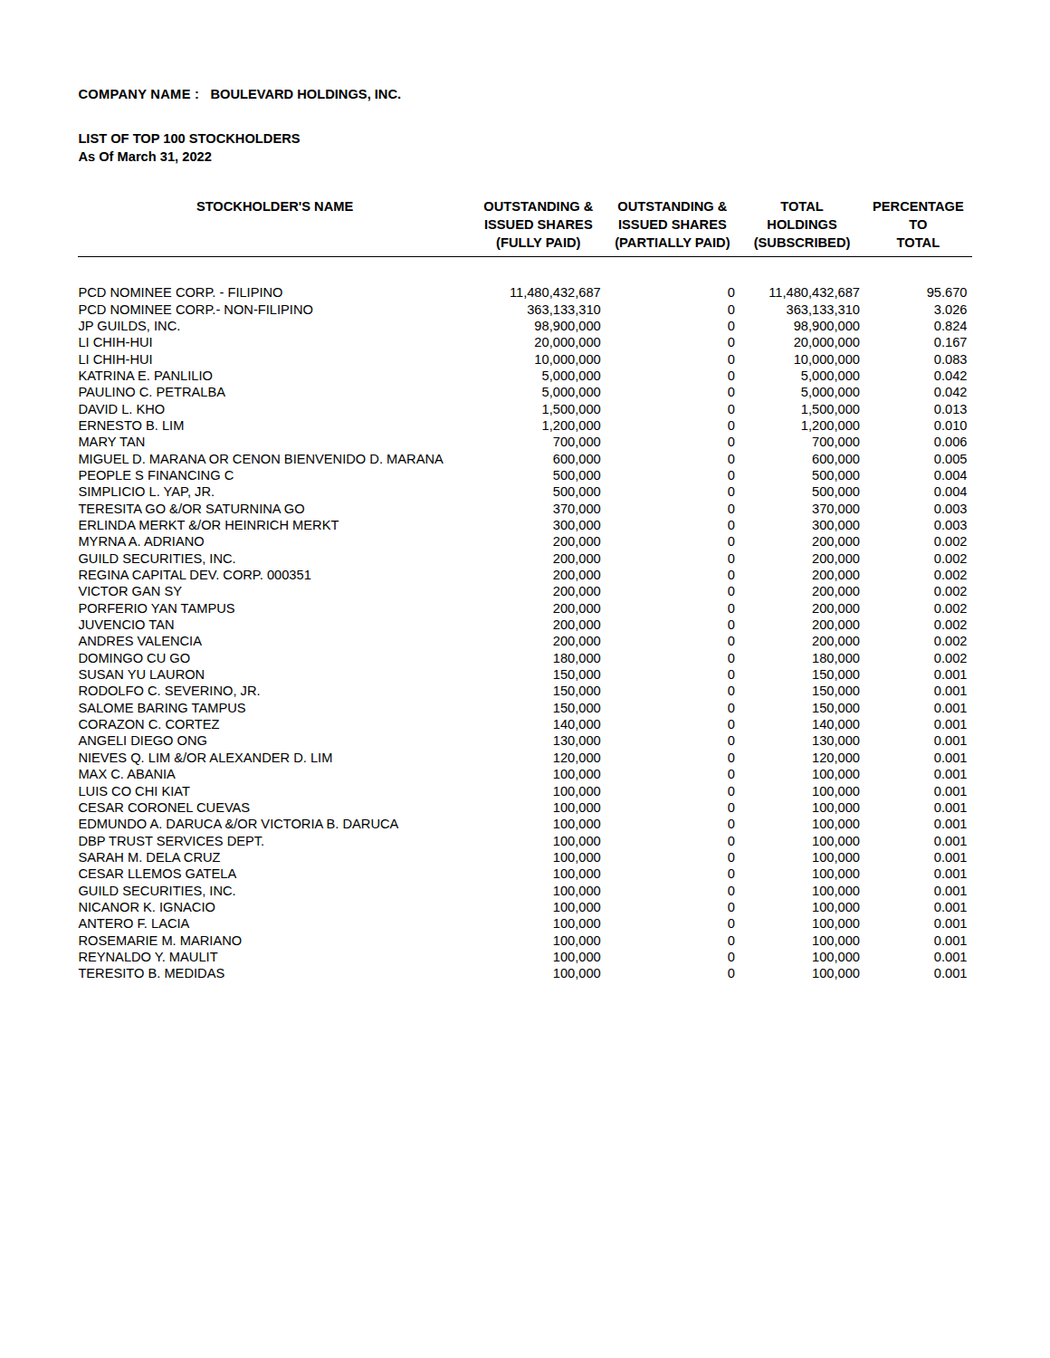COMPANY NAME : BOULEVARD HOLDINGS, INC.
LIST OF TOP 100 STOCKHOLDERS
As Of March 31, 2022
| STOCKHOLDER'S NAME | OUTSTANDING & | OUTSTANDING & | TOTAL | PERCENTAGE |
| --- | --- | --- | --- | --- |
| | ISSUED SHARES | ISSUED SHARES | HOLDINGS | TO |
| | (FULLY PAID) | (PARTIALLY PAID) | (SUBSCRIBED) | TOTAL |
| PCD NOMINEE CORP. - FILIPINO | 11,480,432,687 | 0 | 11,480,432,687 | 95.670 |
| PCD NOMINEE CORP.- NON-FILIPINO | 363,133,310 | 0 | 363,133,310 | 3.026 |
| JP GUILDS, INC. | 98,900,000 | 0 | 98,900,000 | 0.824 |
| LI CHIH-HUI | 20,000,000 | 0 | 20,000,000 | 0.167 |
| LI CHIH-HUI | 10,000,000 | 0 | 10,000,000 | 0.083 |
| KATRINA E. PANLILIO | 5,000,000 | 0 | 5,000,000 | 0.042 |
| PAULINO C. PETRALBA | 5,000,000 | 0 | 5,000,000 | 0.042 |
| DAVID L. KHO | 1,500,000 | 0 | 1,500,000 | 0.013 |
| ERNESTO B. LIM | 1,200,000 | 0 | 1,200,000 | 0.010 |
| MARY TAN | 700,000 | 0 | 700,000 | 0.006 |
| MIGUEL D. MARANA OR CENON BIENVENIDO D. MARANA | 600,000 | 0 | 600,000 | 0.005 |
| PEOPLE S FINANCING C | 500,000 | 0 | 500,000 | 0.004 |
| SIMPLICIO L. YAP, JR. | 500,000 | 0 | 500,000 | 0.004 |
| TERESITA GO &/OR SATURNINA GO | 370,000 | 0 | 370,000 | 0.003 |
| ERLINDA MERKT &/OR HEINRICH MERKT | 300,000 | 0 | 300,000 | 0.003 |
| MYRNA A. ADRIANO | 200,000 | 0 | 200,000 | 0.002 |
| GUILD SECURITIES, INC. | 200,000 | 0 | 200,000 | 0.002 |
| REGINA CAPITAL DEV. CORP. 000351 | 200,000 | 0 | 200,000 | 0.002 |
| VICTOR GAN SY | 200,000 | 0 | 200,000 | 0.002 |
| PORFERIO YAN TAMPUS | 200,000 | 0 | 200,000 | 0.002 |
| JUVENCIO TAN | 200,000 | 0 | 200,000 | 0.002 |
| ANDRES VALENCIA | 200,000 | 0 | 200,000 | 0.002 |
| DOMINGO CU GO | 180,000 | 0 | 180,000 | 0.002 |
| SUSAN YU LAURON | 150,000 | 0 | 150,000 | 0.001 |
| RODOLFO C. SEVERINO, JR. | 150,000 | 0 | 150,000 | 0.001 |
| SALOME BARING TAMPUS | 150,000 | 0 | 150,000 | 0.001 |
| CORAZON C. CORTEZ | 140,000 | 0 | 140,000 | 0.001 |
| ANGELI DIEGO ONG | 130,000 | 0 | 130,000 | 0.001 |
| NIEVES Q. LIM &/OR ALEXANDER D. LIM | 120,000 | 0 | 120,000 | 0.001 |
| MAX C. ABANIA | 100,000 | 0 | 100,000 | 0.001 |
| LUIS CO CHI KIAT | 100,000 | 0 | 100,000 | 0.001 |
| CESAR CORONEL CUEVAS | 100,000 | 0 | 100,000 | 0.001 |
| EDMUNDO A. DARUCA &/OR VICTORIA B. DARUCA | 100,000 | 0 | 100,000 | 0.001 |
| DBP TRUST SERVICES DEPT. | 100,000 | 0 | 100,000 | 0.001 |
| SARAH M. DELA CRUZ | 100,000 | 0 | 100,000 | 0.001 |
| CESAR LLEMOS GATELA | 100,000 | 0 | 100,000 | 0.001 |
| GUILD SECURITIES, INC. | 100,000 | 0 | 100,000 | 0.001 |
| NICANOR K. IGNACIO | 100,000 | 0 | 100,000 | 0.001 |
| ANTERO F. LACIA | 100,000 | 0 | 100,000 | 0.001 |
| ROSEMARIE M. MARIANO | 100,000 | 0 | 100,000 | 0.001 |
| REYNALDO Y. MAULIT | 100,000 | 0 | 100,000 | 0.001 |
| TERESITO B. MEDIDAS | 100,000 | 0 | 100,000 | 0.001 |